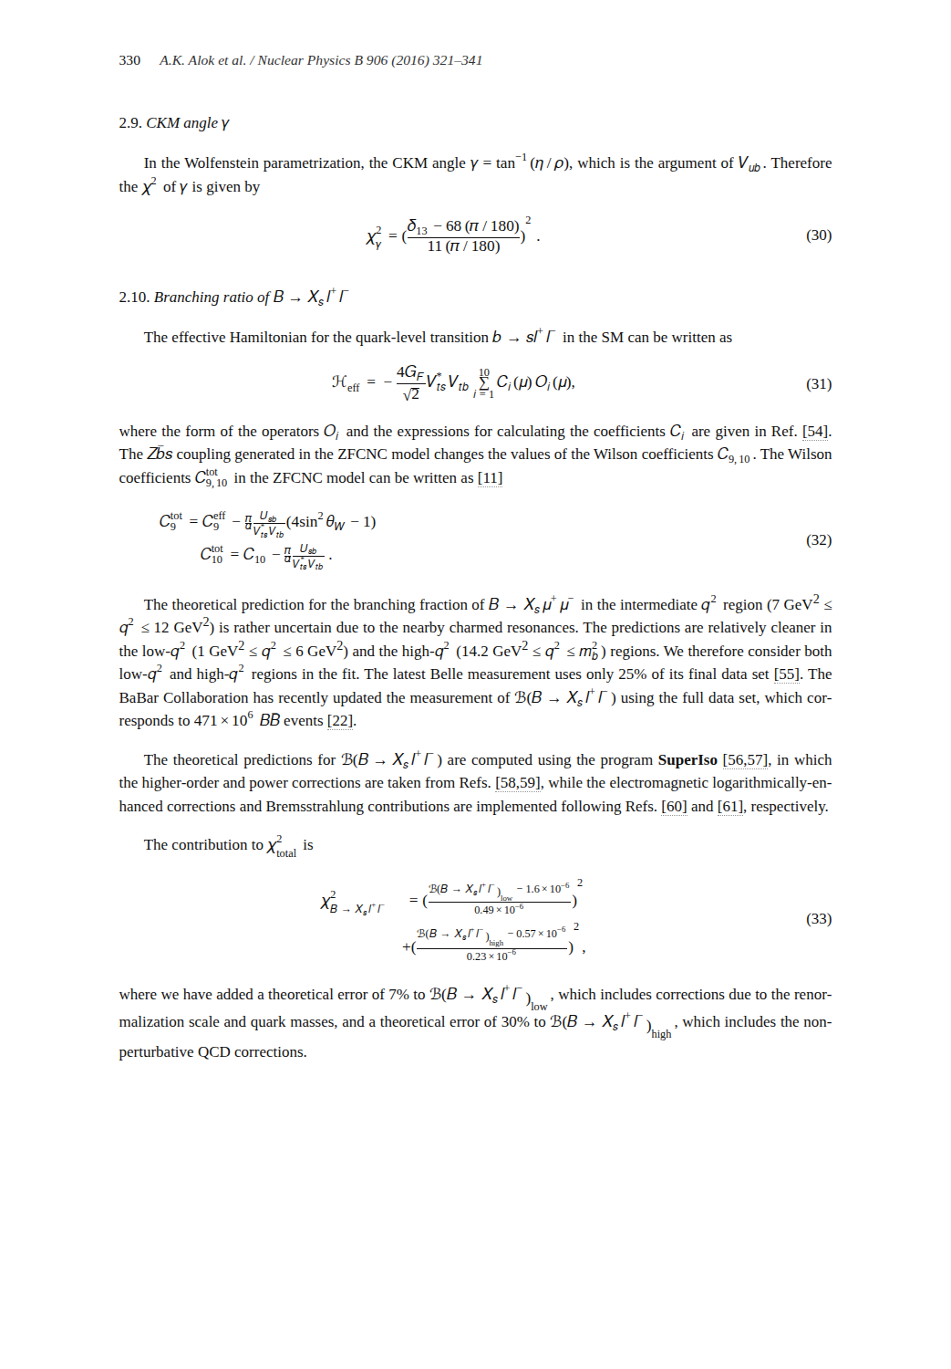330 A.K. Alok et al. / Nuclear Physics B 906 (2016) 321–341
2.9. CKM angle γ
In the Wolfenstein parametrization, the CKM angle γ=tan−1(η/ρ), which is the argument of Vub. Therefore the χ2 of γ is given by
χγ2 = ( δ13−68(π/180) 11(π/180) ) 2 .
(30)
2.10. Branching ratio of B→Xsl+l−
The effective Hamiltonian for the quark-level transition b→sl+l− in the SM can be written as
ℋeff = − 4GF 2 Vts* Vtb ∑ i=1 10 Ci(μ) Oi(μ) ,
(31)
where the form of the operators Oi and the expressions for calculating the coefficients Ci are given in Ref. [54]. The Zb¯s coupling generated in the ZFCNC model changes the values of the Wilson coefficients C9,10. The Wilson coefficients C9,10tot in the ZFCNC model can be written as [11]
C9tot = C9eff − πα Usb Vts*Vtb (4sin2θW−1) C10tot = C10 − πα Usb Vts*Vtb .
(32)
The theoretical prediction for the branching fraction of B→Xsμ+μ− in the intermediate q2 region (7 GeV2 ≤ q2 ≤ 12 GeV2) is rather uncertain due to the nearby charmed resonances. The predictions are relatively cleaner in the low-q2 (1 GeV2 ≤ q2 ≤ 6 GeV2) and the high-q2 (14.2 GeV2 ≤ q2 ≤ mb2) regions. We therefore consider both low-q2 and high-q2 regions in the fit. The latest Belle measurement uses only 25% of its final data set [55]. The BaBar Collaboration has recently updated the measurement of ℬ(B→Xsl+l−) using the full data set, which corresponds to 471×106 BB¯ events [22].
The theoretical predictions for ℬ(B→Xsl+l−) are computed using the program SuperIso [56,57], in which the higher-order and power corrections are taken from Refs. [58,59], while the electromagnetic logarithmically-enhanced corrections and Bremsstrahlung contributions are implemented following Refs. [60] and [61], respectively.
The contribution to χtotal2 is
χB→Xsl+l−2 = ( ℬ(B→Xsl+l−)low−1.6×10−6 0.49×10−6 ) 2 + ( ℬ(B→Xsl+l−)high−0.57×10−6 0.23×10−6 ) 2 ,
(33)
where we have added a theoretical error of 7% to ℬ(B→Xsl+l−)low, which includes corrections due to the renormalization scale and quark masses, and a theoretical error of 30% to ℬ(B→Xsl+l−)high, which includes the non-perturbative QCD corrections.